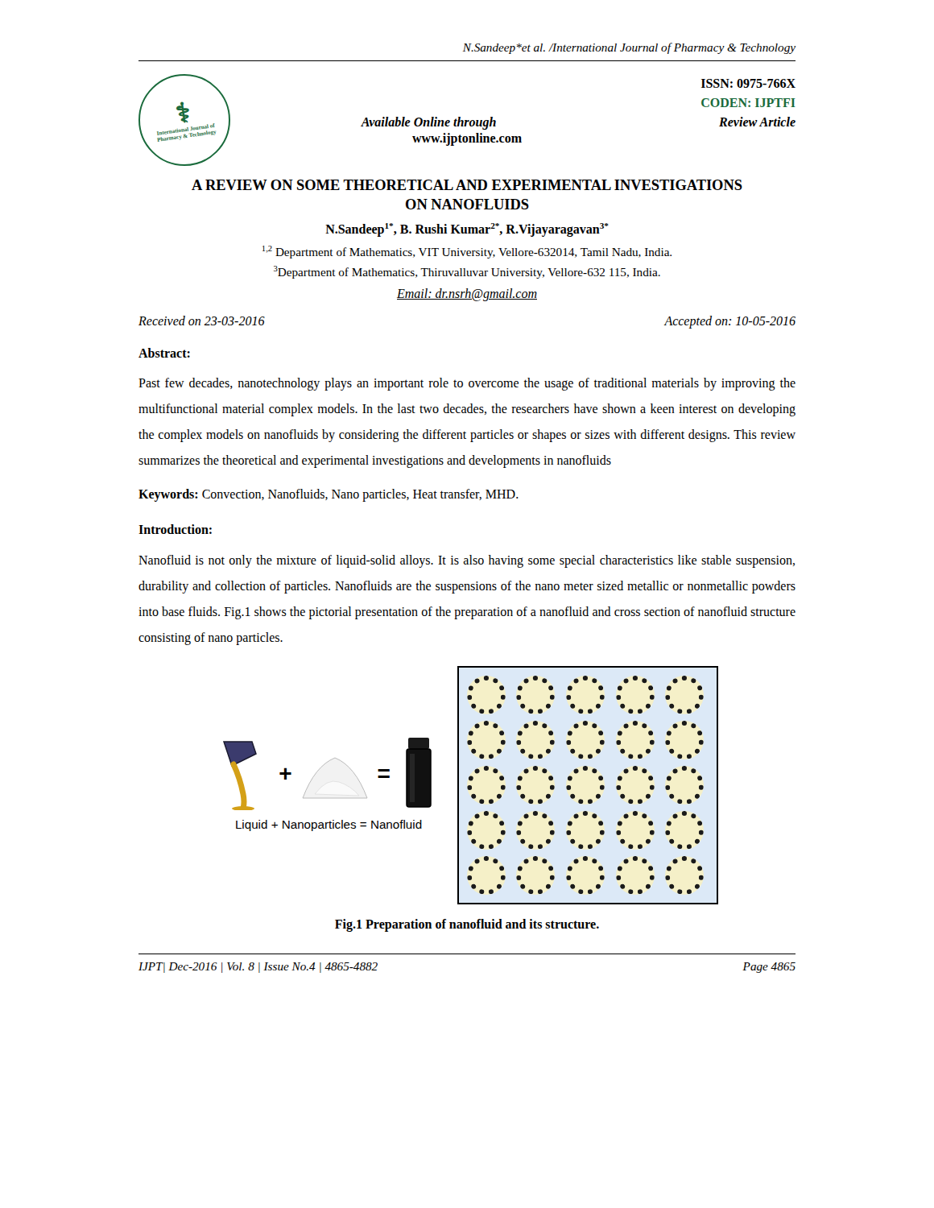N.Sandeep*et al. /International Journal of Pharmacy & Technology
⚕ International Journal of
Pharmacy & Technology
ISSN: 0975-766X
CODEN: IJPTFI
Available Online through
Review Article
www.ijptonline.com
A Review on Some Theoretical and Experimental Investigations
on Nanofluids
N.Sandeep1*, B. Rushi Kumar2*, R.Vijayaragavan3*
1,2 Department of Mathematics, VIT University, Vellore-632014, Tamil Nadu, India.
3Department of Mathematics, Thiruvalluvar University, Vellore-632 115, India.
Email: dr.nsrh@gmail.com
Received on 23-03-2016 Accepted on: 10-05-2016
Abstract:
Past few decades, nanotechnology plays an important role to overcome the usage of traditional materials by improving the multifunctional material complex models. In the last two decades, the researchers have shown a keen interest on developing the complex models on nanofluids by considering the different particles or shapes or sizes with different designs. This review summarizes the theoretical and experimental investigations and developments in nanofluids
Keywords: Convection, Nanofluids, Nano particles, Heat transfer, MHD.
Introduction:
Nanofluid is not only the mixture of liquid-solid alloys. It is also having some special characteristics like stable suspension, durability and collection of particles. Nanofluids are the suspensions of the nano meter sized metallic or nonmetallic powders into base fluids. Fig.1 shows the pictorial presentation of the preparation of a nanofluid and cross section of nanofluid structure consisting of nano particles.
+
=
Liquid + Nanoparticles = Nanofluid
Fig.1 Preparation of nanofluid and its structure.
IJPT| Dec-2016 | Vol. 8 | Issue No.4 | 4865-4882 Page 4865